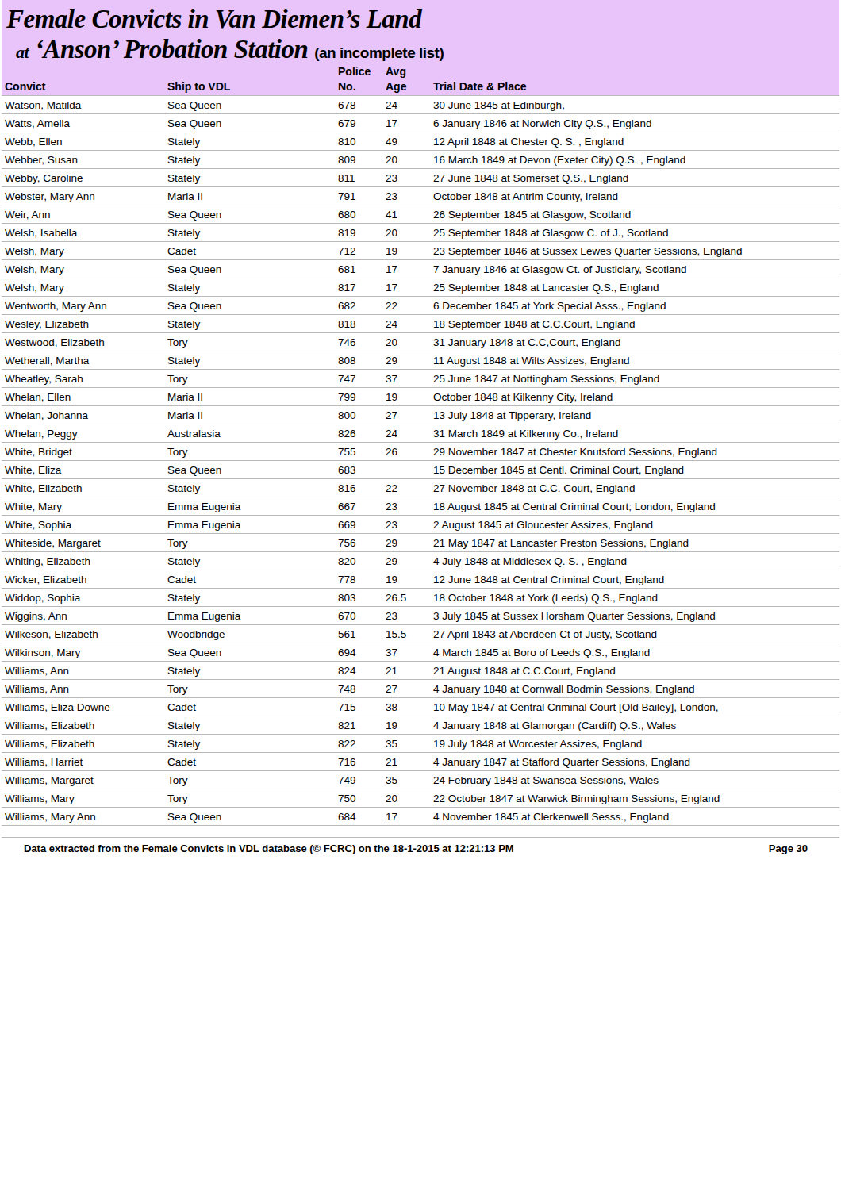Female Convicts in Van Diemen’s Land
at ‘Anson’ Probation Station (an incomplete list)
| | | Police | Avg | |
| --- | --- | --- | --- | --- |
| Convict | Ship to VDL | No. | Age | Trial Date & Place |
| Watson, Matilda | Sea Queen | 678 | 24 | 30 June 1845 at Edinburgh, |
| Watts, Amelia | Sea Queen | 679 | 17 | 6 January 1846 at Norwich City Q.S., England |
| Webb, Ellen | Stately | 810 | 49 | 12 April 1848 at Chester Q. S. , England |
| Webber, Susan | Stately | 809 | 20 | 16 March 1849 at Devon (Exeter City) Q.S. , England |
| Webby, Caroline | Stately | 811 | 23 | 27 June 1848 at Somerset Q.S., England |
| Webster, Mary Ann | Maria II | 791 | 23 | October 1848 at Antrim County, Ireland |
| Weir, Ann | Sea Queen | 680 | 41 | 26 September 1845 at Glasgow, Scotland |
| Welsh, Isabella | Stately | 819 | 20 | 25 September 1848 at Glasgow C. of J., Scotland |
| Welsh, Mary | Cadet | 712 | 19 | 23 September 1846 at Sussex Lewes Quarter Sessions, England |
| Welsh, Mary | Sea Queen | 681 | 17 | 7 January 1846 at Glasgow Ct. of Justiciary, Scotland |
| Welsh, Mary | Stately | 817 | 17 | 25 September 1848 at Lancaster Q.S., England |
| Wentworth, Mary Ann | Sea Queen | 682 | 22 | 6 December 1845 at York Special Asss., England |
| Wesley, Elizabeth | Stately | 818 | 24 | 18 September 1848 at C.C.Court, England |
| Westwood, Elizabeth | Tory | 746 | 20 | 31 January 1848 at C.C,Court, England |
| Wetherall, Martha | Stately | 808 | 29 | 11 August 1848 at Wilts Assizes, England |
| Wheatley, Sarah | Tory | 747 | 37 | 25 June 1847 at Nottingham Sessions, England |
| Whelan, Ellen | Maria II | 799 | 19 | October 1848 at Kilkenny City, Ireland |
| Whelan, Johanna | Maria II | 800 | 27 | 13 July 1848 at Tipperary, Ireland |
| Whelan, Peggy | Australasia | 826 | 24 | 31 March 1849 at Kilkenny Co., Ireland |
| White, Bridget | Tory | 755 | 26 | 29 November 1847 at Chester Knutsford Sessions, England |
| White, Eliza | Sea Queen | 683 | | 15 December 1845 at Centl. Criminal Court, England |
| White, Elizabeth | Stately | 816 | 22 | 27 November 1848 at C.C. Court, England |
| White, Mary | Emma Eugenia | 667 | 23 | 18 August 1845 at Central Criminal Court; London, England |
| White, Sophia | Emma Eugenia | 669 | 23 | 2 August 1845 at Gloucester Assizes, England |
| Whiteside, Margaret | Tory | 756 | 29 | 21 May 1847 at Lancaster Preston Sessions, England |
| Whiting, Elizabeth | Stately | 820 | 29 | 4 July 1848 at Middlesex Q. S. , England |
| Wicker, Elizabeth | Cadet | 778 | 19 | 12 June 1848 at Central Criminal Court, England |
| Widdop, Sophia | Stately | 803 | 26.5 | 18 October 1848 at York (Leeds) Q.S., England |
| Wiggins, Ann | Emma Eugenia | 670 | 23 | 3 July 1845 at Sussex Horsham Quarter Sessions, England |
| Wilkeson, Elizabeth | Woodbridge | 561 | 15.5 | 27 April 1843 at Aberdeen Ct of Justy, Scotland |
| Wilkinson, Mary | Sea Queen | 694 | 37 | 4 March 1845 at Boro of Leeds Q.S., England |
| Williams, Ann | Stately | 824 | 21 | 21 August 1848 at C.C.Court, England |
| Williams, Ann | Tory | 748 | 27 | 4 January 1848 at Cornwall Bodmin Sessions, England |
| Williams, Eliza Downe | Cadet | 715 | 38 | 10 May 1847 at Central Criminal Court [Old Bailey], London, |
| Williams, Elizabeth | Stately | 821 | 19 | 4 January 1848 at Glamorgan (Cardiff) Q.S., Wales |
| Williams, Elizabeth | Stately | 822 | 35 | 19 July 1848 at Worcester Assizes, England |
| Williams, Harriet | Cadet | 716 | 21 | 4 January 1847 at Stafford Quarter Sessions, England |
| Williams, Margaret | Tory | 749 | 35 | 24 February 1848 at Swansea Sessions, Wales |
| Williams, Mary | Tory | 750 | 20 | 22 October 1847 at Warwick Birmingham Sessions, England |
| Williams, Mary Ann | Sea Queen | 684 | 17 | 4 November 1845 at Clerkenwell Sesss., England |
Data extracted from the Female Convicts in VDL database (© FCRC) on the 18-1-2015 at 12:21:13 PM Page 30